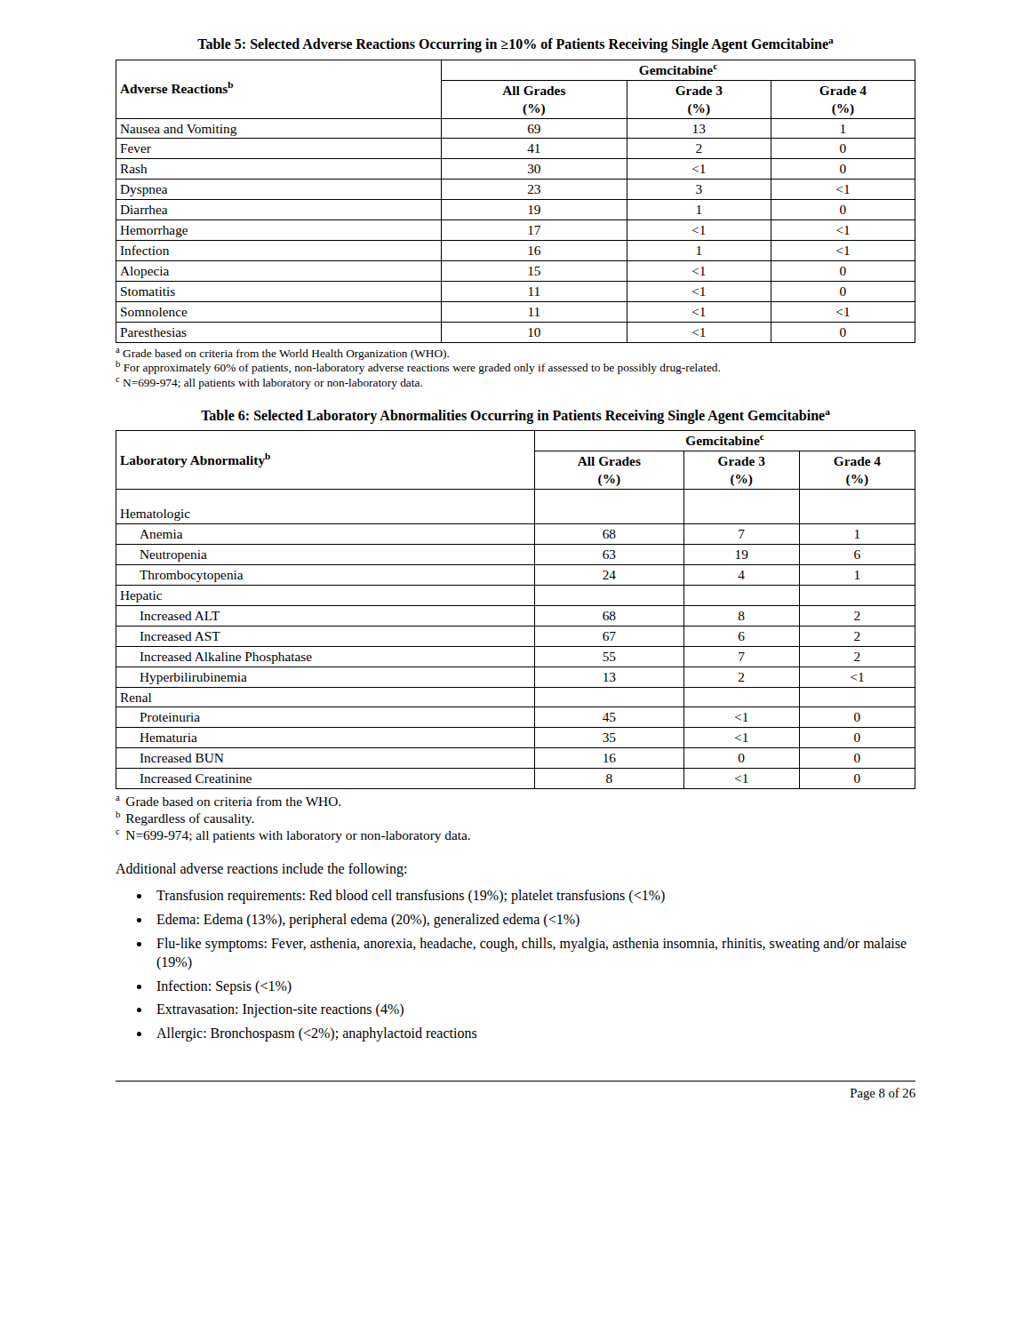Table 5: Selected Adverse Reactions Occurring in ≥10% of Patients Receiving Single Agent Gemcitabinea
| Adverse Reactions b | Gemcitabine c |
| All Grades (%) | Grade 3 (%) | Grade 4 (%) |
| Nausea and Vomiting | 69 | 13 | 1 |
| Fever | 41 | 2 | 0 |
| Rash | 30 | <1 | 0 |
| Dyspnea | 23 | 3 | <1 |
| Diarrhea | 19 | 1 | 0 |
| Hemorrhage | 17 | <1 | <1 |
| Infection | 16 | 1 | <1 |
| Alopecia | 15 | <1 | 0 |
| Stomatitis | 11 | <1 | 0 |
| Somnolence | 11 | <1 | <1 |
| Paresthesias | 10 | <1 | 0 |
a Grade based on criteria from the World Health Organization (WHO).
b For approximately 60% of patients, non-laboratory adverse reactions were graded only if assessed to be possibly drug-related.
c N=699-974; all patients with laboratory or non-laboratory data.
Table 6: Selected Laboratory Abnormalities Occurring in Patients Receiving Single Agent Gemcitabinea
| Laboratory Abnormality b | Gemcitabine c |
| All Grades (%) | Grade 3 (%) | Grade 4 (%) |
| Hematologic | | | |
| Anemia | 68 | 7 | 1 |
| Neutropenia | 63 | 19 | 6 |
| Thrombocytopenia | 24 | 4 | 1 |
| Hepatic | | | |
| Increased ALT | 68 | 8 | 2 |
| Increased AST | 67 | 6 | 2 |
| Increased Alkaline Phosphatase | 55 | 7 | 2 |
| Hyperbilirubinemia | 13 | 2 | <1 |
| Renal | | | |
| Proteinuria | 45 | <1 | 0 |
| Hematuria | 35 | <1 | 0 |
| Increased BUN | 16 | 0 | 0 |
| Increased Creatinine | 8 | <1 | 0 |
| a | Grade based on criteria from the WHO. |
| b | Regardless of causality. |
| c | N=699-974; all patients with laboratory or non-laboratory data. |
Additional adverse reactions include the following:
Transfusion requirements: Red blood cell transfusions (19%); platelet transfusions (<1%)
Edema: Edema (13%), peripheral edema (20%), generalized edema (<1%)
Flu-like symptoms: Fever, asthenia, anorexia, headache, cough, chills, myalgia, asthenia insomnia, rhinitis, sweating and/or malaise (19%)
Infection: Sepsis (<1%)
Extravasation: Injection-site reactions (4%)
Allergic: Bronchospasm (<2%); anaphylactoid reactions
Page 8 of 26